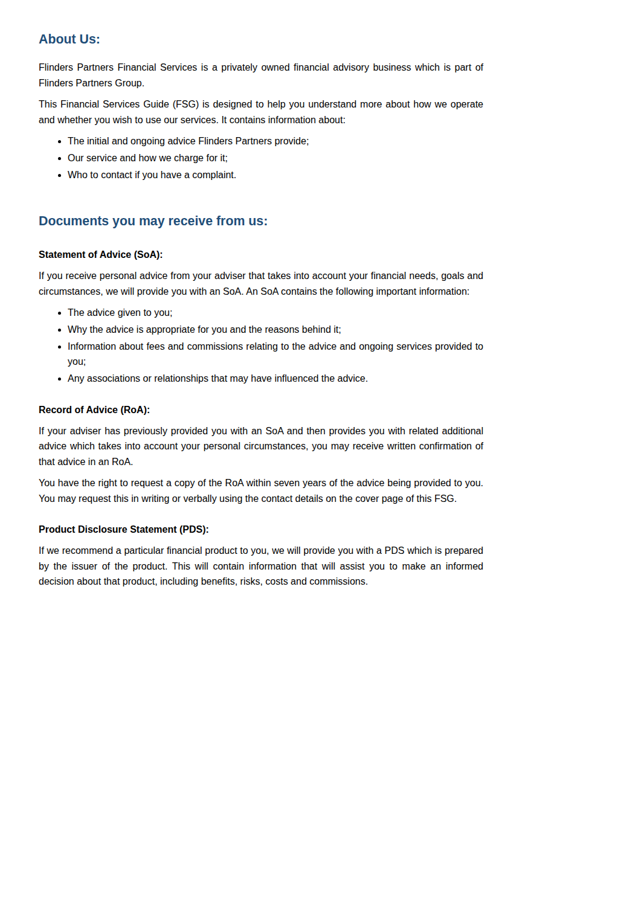About Us:
Flinders Partners Financial Services is a privately owned financial advisory business which is part of Flinders Partners Group.
This Financial Services Guide (FSG) is designed to help you understand more about how we operate and whether you wish to use our services. It contains information about:
The initial and ongoing advice Flinders Partners provide;
Our service and how we charge for it;
Who to contact if you have a complaint.
Documents you may receive from us:
Statement of Advice (SoA):
If you receive personal advice from your adviser that takes into account your financial needs, goals and circumstances, we will provide you with an SoA. An SoA contains the following important information:
The advice given to you;
Why the advice is appropriate for you and the reasons behind it;
Information about fees and commissions relating to the advice and ongoing services provided to you;
Any associations or relationships that may have influenced the advice.
Record of Advice (RoA):
If your adviser has previously provided you with an SoA and then provides you with related additional advice which takes into account your personal circumstances, you may receive written confirmation of that advice in an RoA.
You have the right to request a copy of the RoA within seven years of the advice being provided to you. You may request this in writing or verbally using the contact details on the cover page of this FSG.
Product Disclosure Statement (PDS):
If we recommend a particular financial product to you, we will provide you with a PDS which is prepared by the issuer of the product. This will contain information that will assist you to make an informed decision about that product, including benefits, risks, costs and commissions.